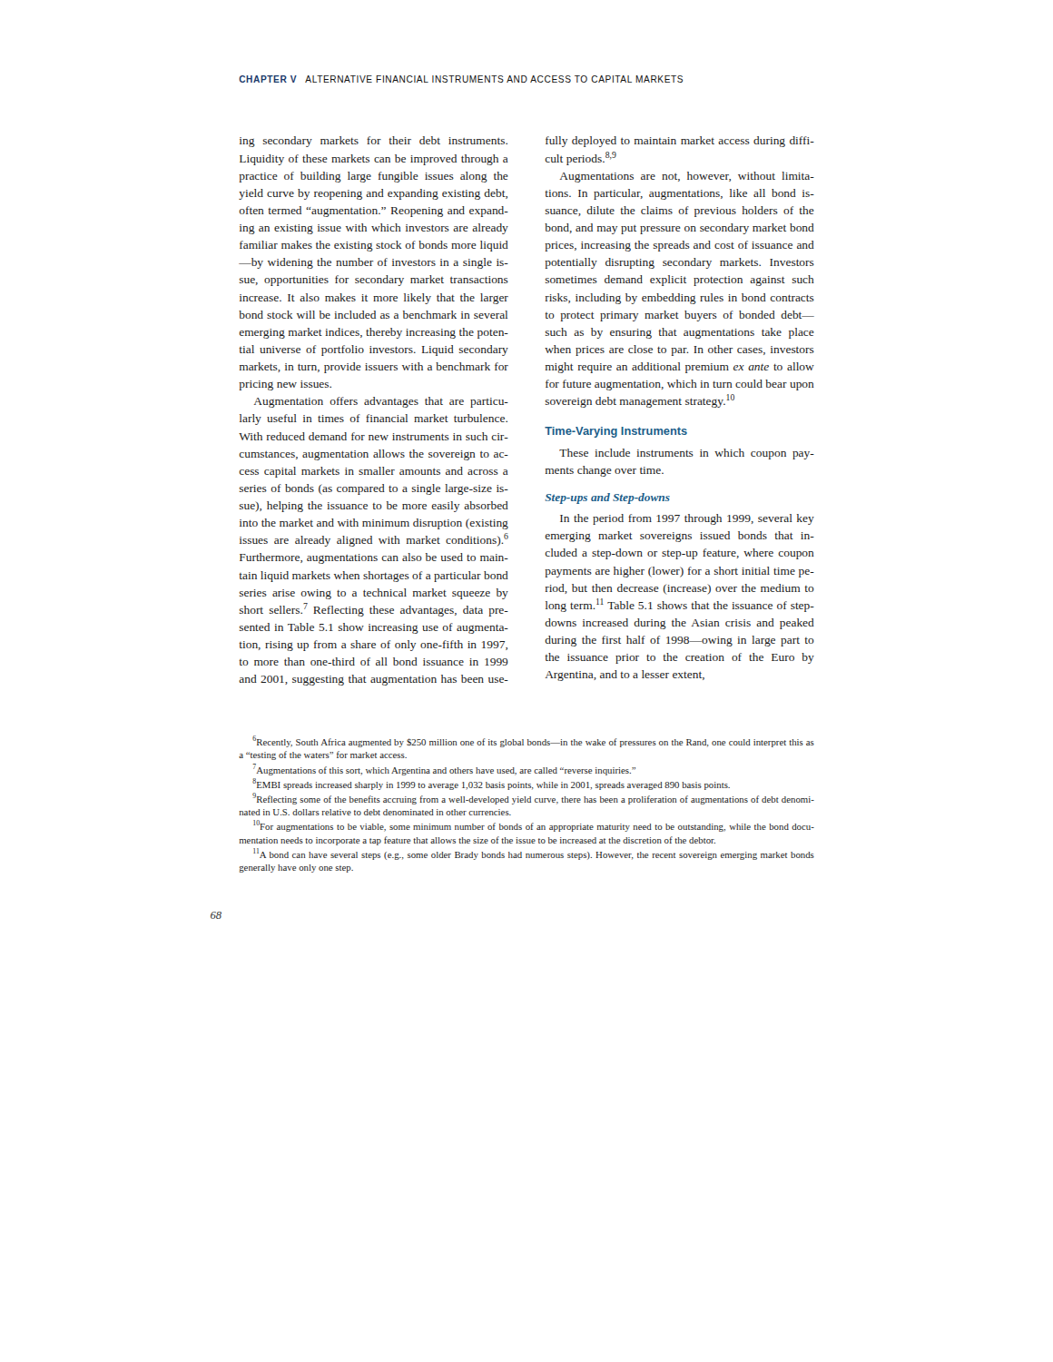CHAPTER V ALTERNATIVE FINANCIAL INSTRUMENTS AND ACCESS TO CAPITAL MARKETS
ing secondary markets for their debt instruments. Liquidity of these markets can be improved through a practice of building large fungible issues along the yield curve by reopening and expanding existing debt, often termed “augmentation.” Reopening and expanding an existing issue with which investors are already familiar makes the existing stock of bonds more liquid—by widening the number of investors in a single issue, opportunities for secondary market transactions increase. It also makes it more likely that the larger bond stock will be included as a benchmark in several emerging market indices, thereby increasing the potential universe of portfolio investors. Liquid secondary markets, in turn, provide issuers with a benchmark for pricing new issues.
Augmentation offers advantages that are particularly useful in times of financial market turbulence. With reduced demand for new instruments in such circumstances, augmentation allows the sovereign to access capital markets in smaller amounts and across a series of bonds (as compared to a single large-size issue), helping the issuance to be more easily absorbed into the market and with minimum disruption (existing issues are already aligned with market conditions).6 Furthermore, augmentations can also be used to maintain liquid markets when shortages of a particular bond series arise owing to a technical market squeeze by short sellers.7 Reflecting these advantages, data presented in Table 5.1 show increasing use of augmentation, rising up from a share of only one-fifth in 1997, to more than one-third of all bond issuance in 1999 and 2001, suggesting that augmentation has been usefully deployed to maintain market access during difficult periods.8,9
Augmentations are not, however, without limitations. In particular, augmentations, like all bond issuance, dilute the claims of previous holders of the bond, and may put pressure on secondary market bond prices, increasing the spreads and cost of issuance and potentially disrupting secondary markets. Investors sometimes demand explicit protection against such risks, including by embedding rules in bond contracts to protect primary market buyers of bonded debt—such as by ensuring that augmentations take place when prices are close to par. In other cases, investors might require an additional premium ex ante to allow for future augmentation, which in turn could bear upon sovereign debt management strategy.10
Time-Varying Instruments
These include instruments in which coupon payments change over time.
Step-ups and Step-downs
In the period from 1997 through 1999, several key emerging market sovereigns issued bonds that included a step-down or step-up feature, where coupon payments are higher (lower) for a short initial time period, but then decrease (increase) over the medium to long term.11 Table 5.1 shows that the issuance of step-downs increased during the Asian crisis and peaked during the first half of 1998—owing in large part to the issuance prior to the creation of the Euro by Argentina, and to a lesser extent,
6Recently, South Africa augmented by $250 million one of its global bonds—in the wake of pressures on the Rand, one could interpret this as a “testing of the waters” for market access.
7Augmentations of this sort, which Argentina and others have used, are called “reverse inquiries.”
8EMBI spreads increased sharply in 1999 to average 1,032 basis points, while in 2001, spreads averaged 890 basis points.
9Reflecting some of the benefits accruing from a well-developed yield curve, there has been a proliferation of augmentations of debt denominated in U.S. dollars relative to debt denominated in other currencies.
10For augmentations to be viable, some minimum number of bonds of an appropriate maturity need to be outstanding, while the bond documentation needs to incorporate a tap feature that allows the size of the issue to be increased at the discretion of the debtor.
11A bond can have several steps (e.g., some older Brady bonds had numerous steps). However, the recent sovereign emerging market bonds generally have only one step.
68